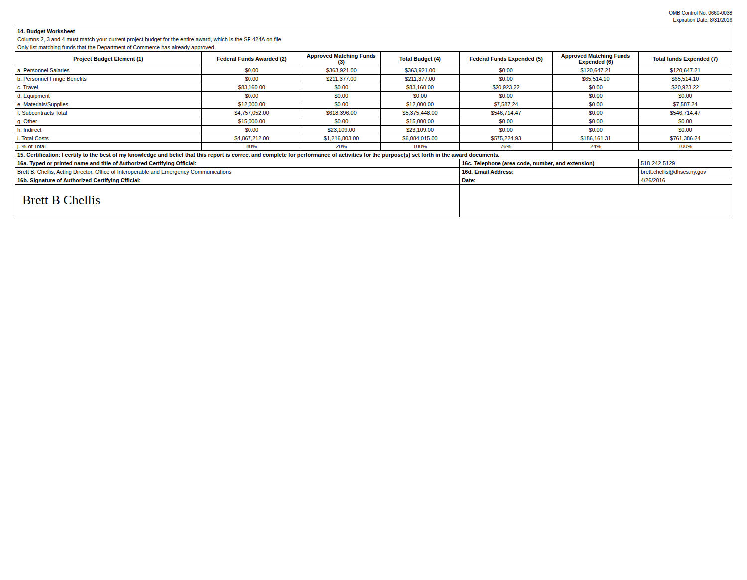OMB Control No. 0660-0038
Expiration Date: 8/31/2016
| 14. Budget Worksheet |
| Columns 2, 3 and 4 must match your current project budget for the entire award, which is the SF-424A on file. |
| Only list matching funds that the Department of Commerce has already approved. |
| Project Budget Element (1) | Federal Funds Awarded (2) | Approved Matching Funds (3) | Total Budget (4) | Federal Funds Expended (5) | Approved Matching Funds Expended (6) | Total funds Expended (7) |
| a. Personnel Salaries | $0.00 | $363,921.00 | $363,921.00 | $0.00 | $120,647.21 | $120,647.21 |
| b. Personnel Fringe Benefits | $0.00 | $211,377.00 | $211,377.00 | $0.00 | $65,514.10 | $65,514.10 |
| c. Travel | $83,160.00 | $0.00 | $83,160.00 | $20,923.22 | $0.00 | $20,923.22 |
| d. Equipment | $0.00 | $0.00 | $0.00 | $0.00 | $0.00 | $0.00 |
| e. Materials/Supplies | $12,000.00 | $0.00 | $12,000.00 | $7,587.24 | $0.00 | $7,587.24 |
| f. Subcontracts Total | $4,757,052.00 | $618,396.00 | $5,375,448.00 | $546,714.47 | $0.00 | $546,714.47 |
| g. Other | $15,000.00 | $0.00 | $15,000.00 | $0.00 | $0.00 | $0.00 |
| h. Indirect | $0.00 | $23,109.00 | $23,109.00 | $0.00 | $0.00 | $0.00 |
| i. Total Costs | $4,867,212.00 | $1,216,803.00 | $6,084,015.00 | $575,224.93 | $186,161.31 | $761,386.24 |
| j. % of Total | 80% | 20% | 100% | 76% | 24% | 100% |
| 15. Certification: I certify to the best of my knowledge and belief that this report is correct and complete for performance of activities for the purpose(s) set forth in the award documents. |
| 16a. Typed or printed name and title of Authorized Certifying Official: | 16c. Telephone (area code, number, and extension) | 518-242-5129 |
| Brett B. Chellis, Acting Director, Office of Interoperable and Emergency Communications | 16d. Email Address: | brett.chellis@dhses.ny.gov |
| 16b. Signature of Authorized Certifying Official: | Date: | 4/26/2016 |
| Brett B Chellis | |